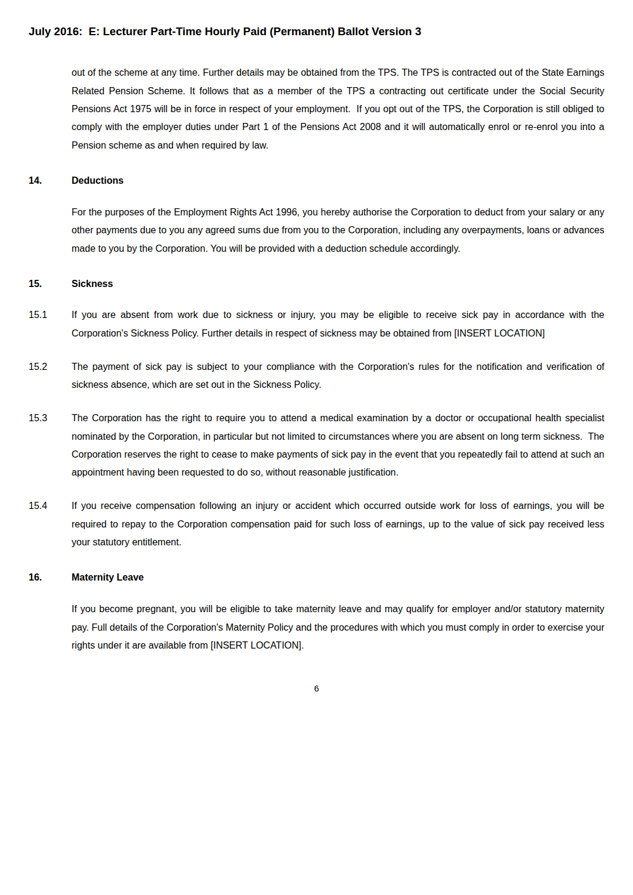July 2016: E: Lecturer Part-Time Hourly Paid (Permanent) Ballot Version 3
out of the scheme at any time. Further details may be obtained from the TPS. The TPS is contracted out of the State Earnings Related Pension Scheme. It follows that as a member of the TPS a contracting out certificate under the Social Security Pensions Act 1975 will be in force in respect of your employment. If you opt out of the TPS, the Corporation is still obliged to comply with the employer duties under Part 1 of the Pensions Act 2008 and it will automatically enrol or re-enrol you into a Pension scheme as and when required by law.
14.
Deductions
For the purposes of the Employment Rights Act 1996, you hereby authorise the Corporation to deduct from your salary or any other payments due to you any agreed sums due from you to the Corporation, including any overpayments, loans or advances made to you by the Corporation. You will be provided with a deduction schedule accordingly.
15.
Sickness
15.1
If you are absent from work due to sickness or injury, you may be eligible to receive sick pay in accordance with the Corporation's Sickness Policy. Further details in respect of sickness may be obtained from [INSERT LOCATION]
15.2
The payment of sick pay is subject to your compliance with the Corporation's rules for the notification and verification of sickness absence, which are set out in the Sickness Policy.
15.3
The Corporation has the right to require you to attend a medical examination by a doctor or occupational health specialist nominated by the Corporation, in particular but not limited to circumstances where you are absent on long term sickness. The Corporation reserves the right to cease to make payments of sick pay in the event that you repeatedly fail to attend at such an appointment having been requested to do so, without reasonable justification.
15.4
If you receive compensation following an injury or accident which occurred outside work for loss of earnings, you will be required to repay to the Corporation compensation paid for such loss of earnings, up to the value of sick pay received less your statutory entitlement.
16.
Maternity Leave
If you become pregnant, you will be eligible to take maternity leave and may qualify for employer and/or statutory maternity pay. Full details of the Corporation's Maternity Policy and the procedures with which you must comply in order to exercise your rights under it are available from [INSERT LOCATION].
6